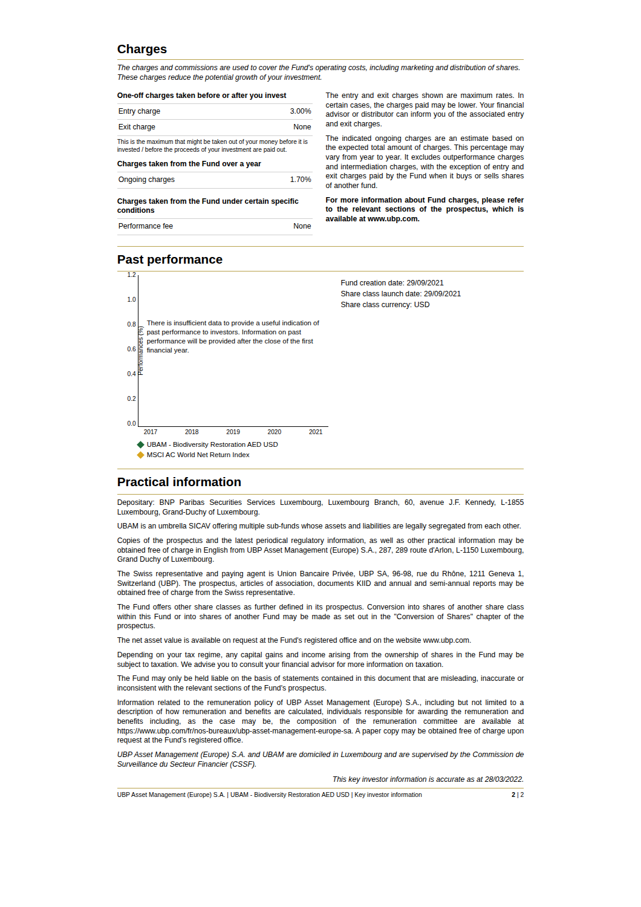Charges
The charges and commissions are used to cover the Fund's operating costs, including marketing and distribution of shares. These charges reduce the potential growth of your investment.
One-off charges taken before or after you invest
| Entry charge | 3.00% |
| Exit charge | None |
This is the maximum that might be taken out of your money before it is invested / before the proceeds of your investment are paid out.
Charges taken from the Fund over a year
| Ongoing charges | 1.70% |
Charges taken from the Fund under certain specific conditions
| Performance fee | None |
The entry and exit charges shown are maximum rates. In certain cases, the charges paid may be lower. Your financial advisor or distributor can inform you of the associated entry and exit charges.
The indicated ongoing charges are an estimate based on the expected total amount of charges. This percentage may vary from year to year. It excludes outperformance charges and intermediation charges, with the exception of entry and exit charges paid by the Fund when it buys or sells shares of another fund.
For more information about Fund charges, please refer to the relevant sections of the prospectus, which is available at www.ubp.com.
Past performance
Performances (%) 1.2 1.0 0.8 0.6 0.4 0.2 0.0
There is insufficient data to provide a useful indication of past performance to investors. Information on past performance will be provided after the close of the first financial year.
20172018201920202021
UBAM - Biodiversity Restoration AED USD
MSCI AC World Net Return Index
Fund creation date: 29/09/2021
Share class launch date: 29/09/2021
Share class currency: USD
Practical information
Depositary: BNP Paribas Securities Services Luxembourg, Luxembourg Branch, 60, avenue J.F. Kennedy, L-1855 Luxembourg, Grand-Duchy of Luxembourg.
UBAM is an umbrella SICAV offering multiple sub-funds whose assets and liabilities are legally segregated from each other.
Copies of the prospectus and the latest periodical regulatory information, as well as other practical information may be obtained free of charge in English from UBP Asset Management (Europe) S.A., 287, 289 route d'Arlon, L-1150 Luxembourg, Grand Duchy of Luxembourg.
The Swiss representative and paying agent is Union Bancaire Privée, UBP SA, 96-98, rue du Rhône, 1211 Geneva 1, Switzerland (UBP). The prospectus, articles of association, documents KIID and annual and semi-annual reports may be obtained free of charge from the Swiss representative.
The Fund offers other share classes as further defined in its prospectus. Conversion into shares of another share class within this Fund or into shares of another Fund may be made as set out in the "Conversion of Shares" chapter of the prospectus.
The net asset value is available on request at the Fund's registered office and on the website www.ubp.com.
Depending on your tax regime, any capital gains and income arising from the ownership of shares in the Fund may be subject to taxation. We advise you to consult your financial advisor for more information on taxation.
The Fund may only be held liable on the basis of statements contained in this document that are misleading, inaccurate or inconsistent with the relevant sections of the Fund's prospectus.
Information related to the remuneration policy of UBP Asset Management (Europe) S.A., including but not limited to a description of how remuneration and benefits are calculated, individuals responsible for awarding the remuneration and benefits including, as the case may be, the composition of the remuneration committee are available at https://www.ubp.com/fr/nos-bureaux/ubp-asset-management-europe-sa. A paper copy may be obtained free of charge upon request at the Fund's registered office.
UBP Asset Management (Europe) S.A. and UBAM are domiciled in Luxembourg and are supervised by the Commission de Surveillance du Secteur Financier (CSSF).
This key investor information is accurate as at 28/03/2022.
UBP Asset Management (Europe) S.A. | UBAM - Biodiversity Restoration AED USD | Key investor information
2 | 2